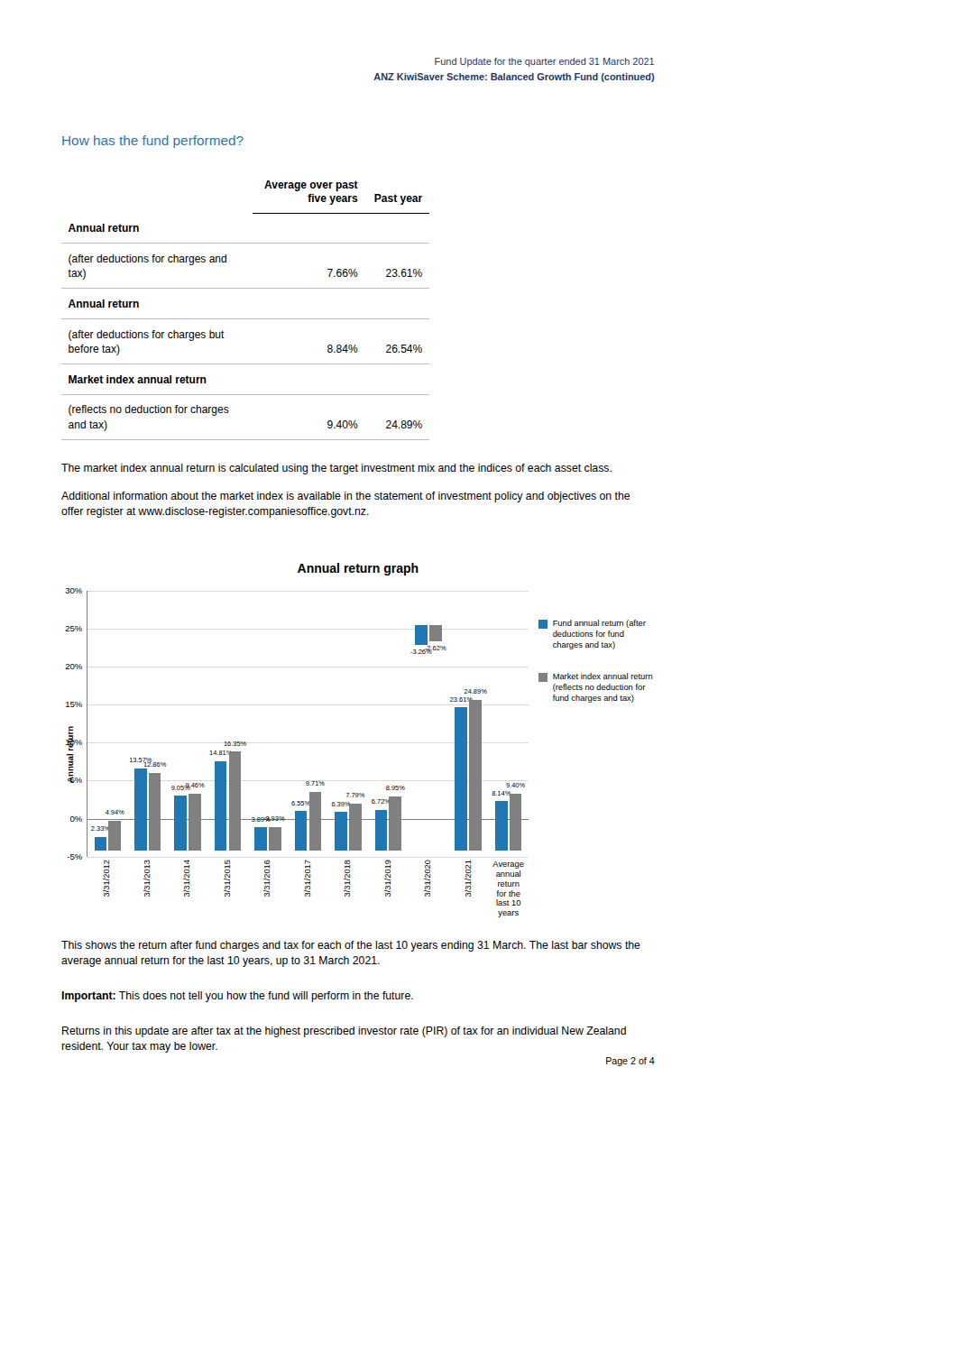Fund Update for the quarter ended 31 March 2021
ANZ KiwiSaver Scheme: Balanced Growth Fund (continued)
How has the fund performed?
| | Average over past five years | Past year |
| --- | --- | --- |
| Annual return | | |
| (after deductions for charges and tax) | 7.66% | 23.61% |
| Annual return | | |
| (after deductions for charges but before tax) | 8.84% | 26.54% |
| Market index annual return | | |
| (reflects no deduction for charges and tax) | 9.40% | 24.89% |
The market index annual return is calculated using the target investment mix and the indices of each asset class.
Additional information about the market index is available in the statement of investment policy and objectives on the offer register at www.disclose-register.companiesoffice.govt.nz.
Annual return graph
Annual return
30% 25% 20% 15% 10% 5% 0% -5%
2.33%
4.94%
13.57%
12.86%
9.05%
9.46%
14.81%
16.35%
3.89%
3.93%
6.55%
9.71%
6.39%
7.79%
6.72%
8.95%
-3.26%
-2.62%
23.61%
24.89%
8.14%
9.40%
3/31/2012
3/31/2013
3/31/2014
3/31/2015
3/31/2016
3/31/2017
3/31/2018
3/31/2019
3/31/2020
3/31/2021
Average
annual
return
for the
last 10
years
Fund annual return (after deductions for fund charges and tax)
Market index annual return (reflects no deduction for fund charges and tax)
This shows the return after fund charges and tax for each of the last 10 years ending 31 March. The last bar shows the average annual return for the last 10 years, up to 31 March 2021.
Important: This does not tell you how the fund will perform in the future.
Returns in this update are after tax at the highest prescribed investor rate (PIR) of tax for an individual New Zealand resident. Your tax may be lower.
Page 2 of 4